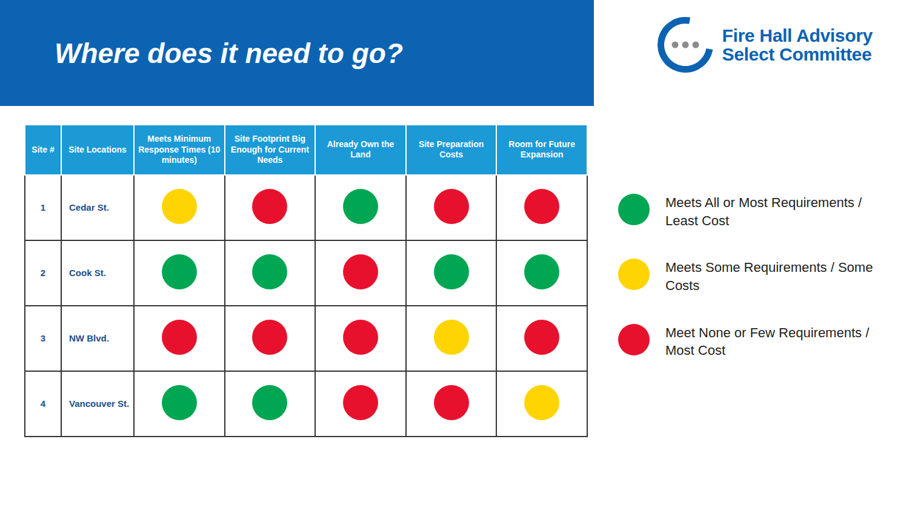Where does it need to go?
Fire Hall Advisory
Select Committee
| Site # | Site Locations | Meets Minimum Response Times (10 minutes) | Site Footprint Big Enough for Current Needs | Already Own the Land | Site Preparation Costs | Room for Future Expansion |
| --- | --- | --- | --- | --- | --- | --- |
| 1 | Cedar St. | | | | | |
| 2 | Cook St. | | | | | |
| 3 | NW Blvd. | | | | | |
| 4 | Vancouver St. | | | | | |
Meets All or Most Requirements / Least Cost
Meets Some Requirements / Some Costs
Meet None or Few Requirements / Most Cost